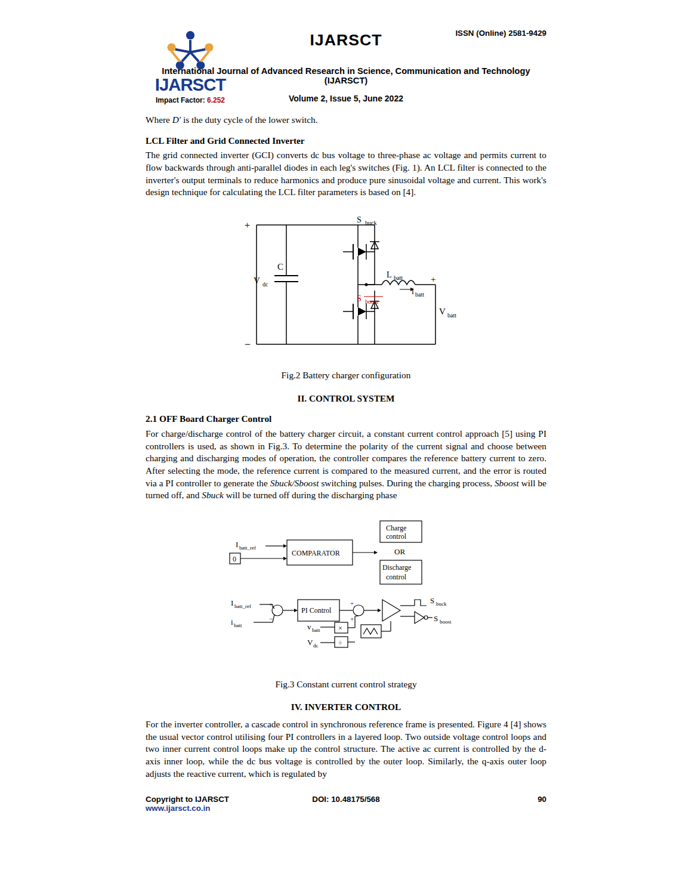IJARSCT
Impact Factor: 6.252
ISSN (Online) 2581-9429
IJARSCT
International Journal of Advanced Research in Science, Communication and Technology (IJARSCT)
Volume 2, Issue 5, June 2022
Where D′ is the duty cycle of the lower switch.
LCL Filter and Grid Connected Inverter
The grid connected inverter (GCI) converts dc bus voltage to three-phase ac voltage and permits current to flow backwards through anti-parallel diodes in each leg's switches (Fig. 1). An LCL filter is connected to the inverter's output terminals to reduce harmonics and produce pure sinusoidal voltage and current. This work's design technique for calculating the LCL filter parameters is based on [4].
+ − C V dc S buck L batt i batt + V batt S boost
Fig.2 Battery charger configuration
II. CONTROL SYSTEM
2.1 OFF Board Charger Control
For charge/discharge control of the battery charger circuit, a constant current control approach [5] using PI controllers is used, as shown in Fig.3. To determine the polarity of the current signal and choose between charging and discharging modes of operation, the controller compares the reference battery current to zero. After selecting the mode, the reference current is compared to the measured current, and the error is routed via a PI controller to generate the Sbuck/Sboost switching pulses. During the charging process, Sboost will be turned off, and Sbuck will be turned off during the discharging phase
I batt_ref 0 COMPARATOR Charge control OR Discharge control I batt_ref + − i batt PI Control + + S buck S boost v batt × V dc ÷
Fig.3 Constant current control strategy
IV. INVERTER CONTROL
For the inverter controller, a cascade control in synchronous reference frame is presented. Figure 4 [4] shows the usual vector control utilising four PI controllers in a layered loop. Two outside voltage control loops and two inner current control loops make up the control structure. The active ac current is controlled by the d-axis inner loop, while the dc bus voltage is controlled by the outer loop. Similarly, the q-axis outer loop adjusts the reactive current, which is regulated by
Copyright to IJARSCT
www.ijarsct.co.in
DOI: 10.48175/568
90